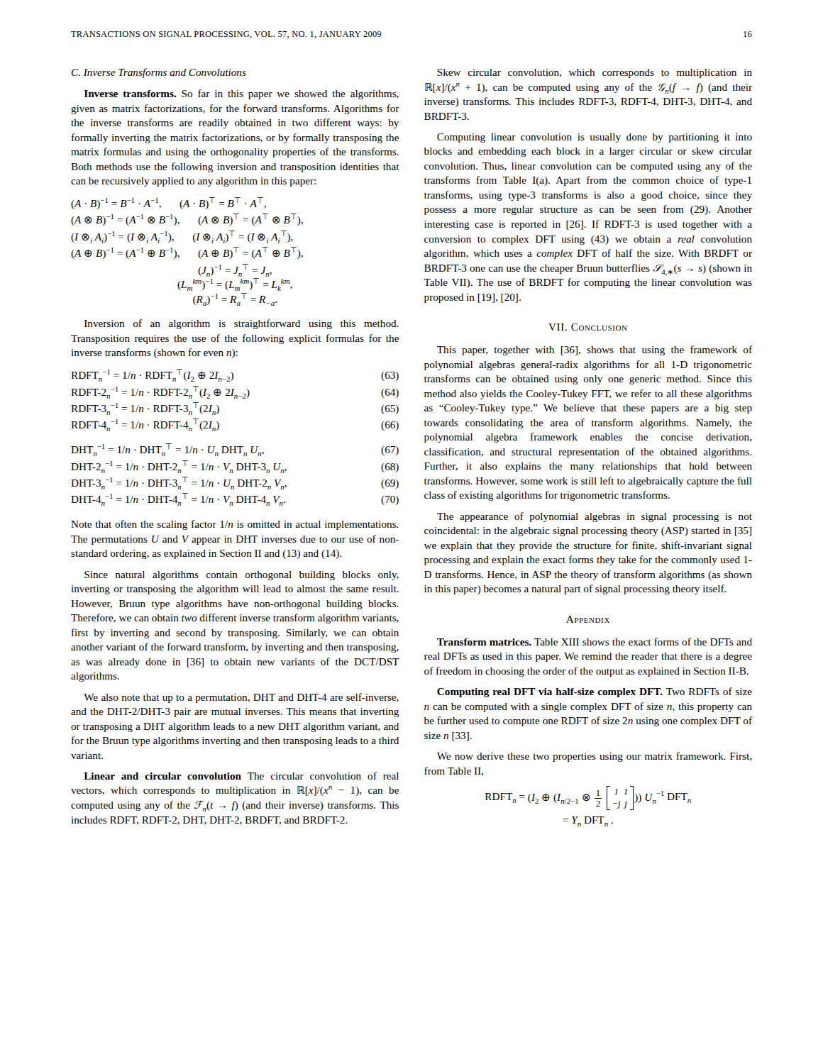Transactions on Signal Processing, Vol. 57, No. 1, January 2009 16
C. Inverse Transforms and Convolutions
Inverse transforms. So far in this paper we showed the algorithms, given as matrix factorizations, for the forward transforms. Algorithms for the inverse transforms are readily obtained in two different ways: by formally inverting the matrix factorizations, or by formally transposing the matrix formulas and using the orthogonality properties of the transforms. Both methods use the following inversion and transposition identities that can be recursively applied to any algorithm in this paper:
(A · B)−1 = B−1 · A−1, (A · B)⊤ = B⊤ · A⊤,
(A ⊗ B)−1 = (A−1 ⊗ B−1), (A ⊗ B)⊤ = (A⊤ ⊗ B⊤),
(I ⊗i Ai)−1 = (I ⊗i Ai−1), (I ⊗i Ai)⊤ = (I ⊗i Ai⊤),
(A ⊕ B)−1 = (A−1 ⊕ B−1), (A ⊕ B)⊤ = (A⊤ ⊕ B⊤),
(Jn)−1 = Jn⊤ = Jn,
(Lmkm)−1 = (Lmkm)⊤ = Lkkm,
(Ra)−1 = Ra⊤ = R−a.
Inversion of an algorithm is straightforward using this method. Transposition requires the use of the following explicit formulas for the inverse transforms (shown for even n):
RDFTn−1 = 1/n · RDFTn⊤(I2 ⊕ 2In−2) (63)
RDFT-2n−1 = 1/n · RDFT-2n⊤(I2 ⊕ 2In−2) (64)
RDFT-3n−1 = 1/n · RDFT-3n⊤(2In) (65)
RDFT-4n−1 = 1/n · RDFT-4n⊤(2In) (66)
DHTn−1 = 1/n · DHTn⊤ = 1/n · Un DHTn Un, (67)
DHT-2n−1 = 1/n · DHT-2n⊤ = 1/n · Vn DHT-3n Un, (68)
DHT-3n−1 = 1/n · DHT-3n⊤ = 1/n · Un DHT-2n Vn, (69)
DHT-4n−1 = 1/n · DHT-4n⊤ = 1/n · Vn DHT-4n Vn. (70)
Note that often the scaling factor 1/n is omitted in actual implementations. The permutations U and V appear in DHT inverses due to our use of non-standard ordering, as explained in Section II and (13) and (14).
Since natural algorithms contain orthogonal building blocks only, inverting or transposing the algorithm will lead to almost the same result. However, Bruun type algorithms have non-orthogonal building blocks. Therefore, we can obtain two different inverse transform algorithm variants, first by inverting and second by transposing. Similarly, we can obtain another variant of the forward transform, by inverting and then transposing, as was already done in [36] to obtain new variants of the DCT/DST algorithms.
We also note that up to a permutation, DHT and DHT-4 are self-inverse, and the DHT-2/DHT-3 pair are mutual inverses. This means that inverting or transposing a DHT algorithm leads to a new DHT algorithm variant, and for the Bruun type algorithms inverting and then transposing leads to a third variant.
Linear and circular convolution The circular convolution of real vectors, which corresponds to multiplication in ℝ[x]/(xn − 1), can be computed using any of the ℱn(t → f) (and their inverse) transforms. This includes RDFT, RDFT-2, DHT, DHT-2, BRDFT, and BRDFT-2.
Skew circular convolution, which corresponds to multiplication in ℝ[x]/(xn + 1), can be computed using any of the 𝒢n(f → f) (and their inverse) transforms. This includes RDFT-3, RDFT-4, DHT-3, DHT-4, and BRDFT-3.
Computing linear convolution is usually done by partitioning it into blocks and embedding each block in a larger circular or skew circular convolution. Thus, linear convolution can be computed using any of the transforms from Table I(a). Apart from the common choice of type-1 transforms, using type-3 transforms is also a good choice, since they possess a more regular structure as can be seen from (29). Another interesting case is reported in [26]. If RDFT-3 is used together with a conversion to complex DFT using (43) we obtain a real convolution algorithm, which uses a complex DFT of half the size. With BRDFT or BRDFT-3 one can use the cheaper Bruun butterflies 𝒮4,∗(s → s) (shown in Table VII). The use of BRDFT for computing the linear convolution was proposed in [19], [20].
VII. Conclusion
This paper, together with [36], shows that using the framework of polynomial algebras general-radix algorithms for all 1-D trigonometric transforms can be obtained using only one generic method. Since this method also yields the Cooley-Tukey FFT, we refer to all these algorithms as “Cooley-Tukey type.” We believe that these papers are a big step towards consolidating the area of transform algorithms. Namely, the polynomial algebra framework enables the concise derivation, classification, and structural representation of the obtained algorithms. Further, it also explains the many relationships that hold between transforms. However, some work is still left to algebraically capture the full class of existing algorithms for trigonometric transforms.
The appearance of polynomial algebras in signal processing is not coincidental: in the algebraic signal processing theory (ASP) started in [35] we explain that they provide the structure for finite, shift-invariant signal processing and explain the exact forms they take for the commonly used 1-D transforms. Hence, in ASP the theory of transform algorithms (as shown in this paper) becomes a natural part of signal processing theory itself.
Appendix
Transform matrices. Table XIII shows the exact forms of the DFTs and real DFTs as used in this paper. We remind the reader that there is a degree of freedom in choosing the order of the output as explained in Section II-B.
Computing real DFT via half-size complex DFT. Two RDFTs of size n can be computed with a single complex DFT of size n, this property can be further used to compute one RDFT of size 2n using one complex DFT of size n [33].
We now derive these two properties using our matrix framework. First, from Table II,
RDFTn = (I2 ⊕ (In/2−1 ⊗ 12
| 1 | 1 |
| − j | j |
)) Un−1 DFTn
= Yn DFTn .